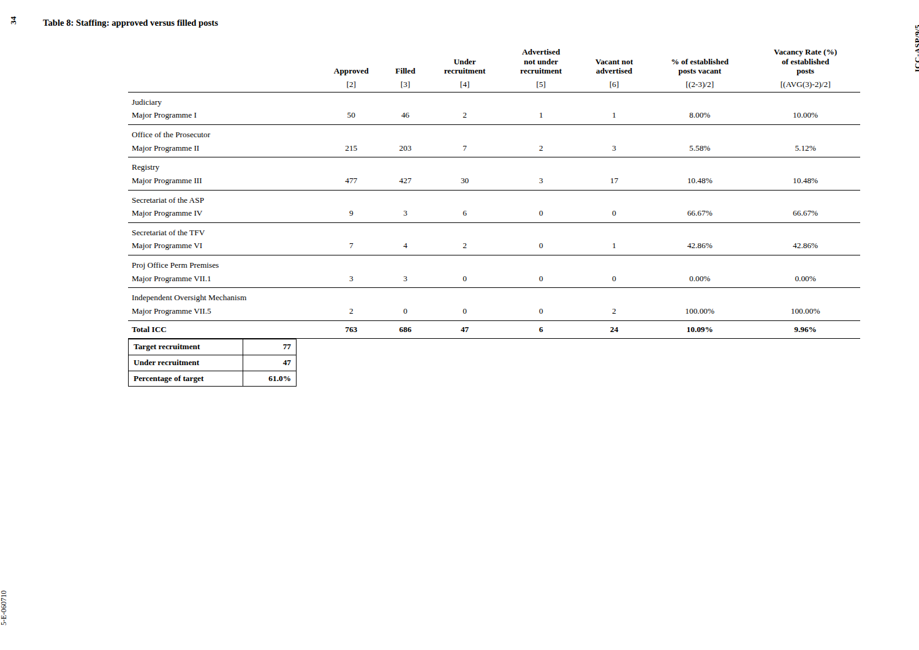34
ICC-ASP/9/5
5-E-060710
Table 8: Staffing: approved versus filled posts
| | Approved | Filled | Under recruitment | Advertised not under recruitment | Vacant not advertised | % of established posts vacant | Vacancy Rate (%) of established posts |
| --- | --- | --- | --- | --- | --- | --- | --- |
| | [2] | [3] | [4] | [5] | [6] | [(2-3)/2] | [(AVG(3)-2)/2] |
| Judiciary | | | | | | | |
| Major Programme I | 50 | 46 | 2 | 1 | 1 | 8.00% | 10.00% |
| Office of the Prosecutor | | | | | | | |
| Major Programme II | 215 | 203 | 7 | 2 | 3 | 5.58% | 5.12% |
| Registry | | | | | | | |
| Major Programme III | 477 | 427 | 30 | 3 | 17 | 10.48% | 10.48% |
| Secretariat of the ASP | | | | | | | |
| Major Programme IV | 9 | 3 | 6 | 0 | 0 | 66.67% | 66.67% |
| Secretariat of the TFV | | | | | | | |
| Major Programme VI | 7 | 4 | 2 | 0 | 1 | 42.86% | 42.86% |
| Proj Office Perm Premises | | | | | | | |
| Major Programme VII.1 | 3 | 3 | 0 | 0 | 0 | 0.00% | 0.00% |
| Independent Oversight Mechanism | | | | | | | |
| Major Programme VII.5 | 2 | 0 | 0 | 0 | 2 | 100.00% | 100.00% |
| Total ICC | 763 | 686 | 47 | 6 | 24 | 10.09% | 9.96% |
| Target recruitment | 77 |
| Under recruitment | 47 |
| Percentage of target | 61.0% |